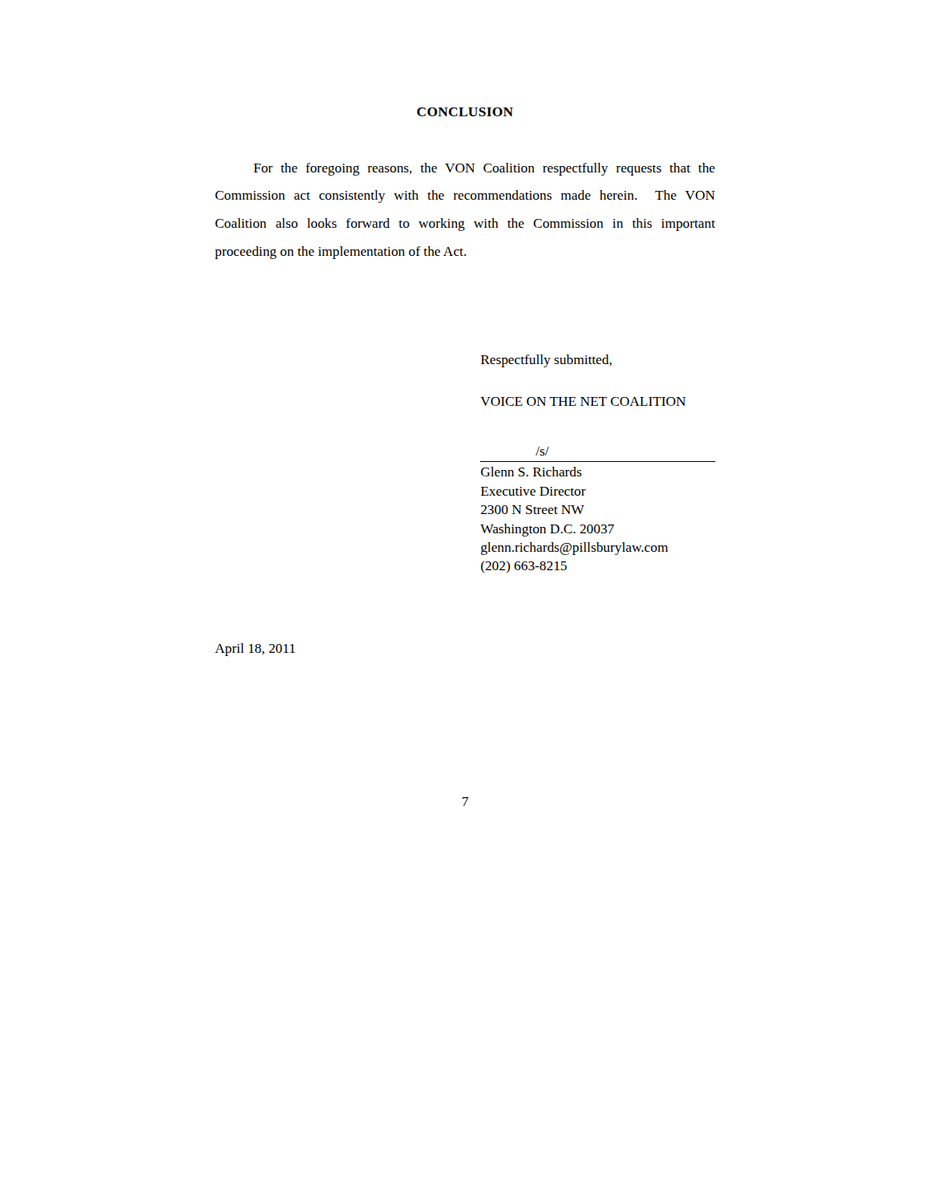CONCLUSION
For the foregoing reasons, the VON Coalition respectfully requests that the Commission act consistently with the recommendations made herein. The VON Coalition also looks forward to working with the Commission in this important proceeding on the implementation of the Act.
Respectfully submitted,
VOICE ON THE NET COALITION
/s/
Glenn S. Richards
Executive Director
2300 N Street NW
Washington D.C. 20037
glenn.richards@pillsburylaw.com
(202) 663-8215
April 18, 2011
7